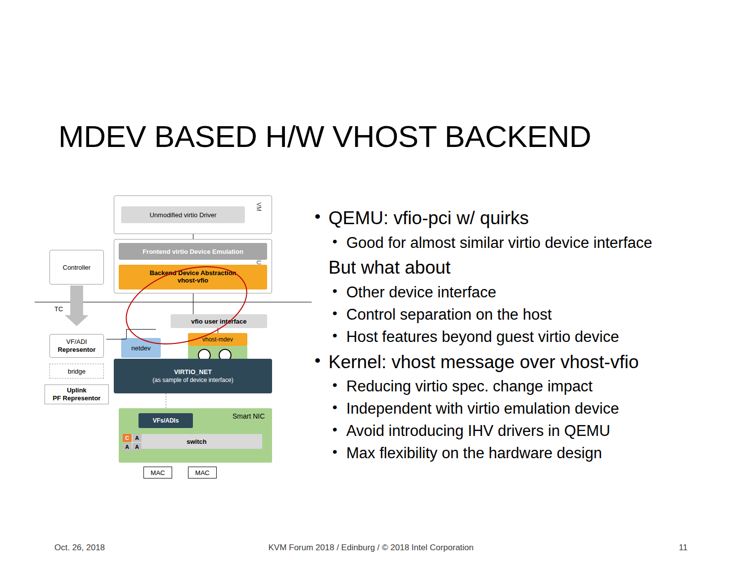MDEV BASED H/W VHOST BACKEND
VM
Unmodified virtio Driver
QEMU
Frontend virtio Device Emulation
Backend Device Abstraction vhost-vfio
Controller
TC
vfio user interface
VF/ADI Representor
bridge
Uplink PF Representor
netdev
vhost-mdev
VIRTIO_NET(as sample of device interface)
Smart NIC
VFs/ADIs
switch
C
A
A
A
MAC
MAC
QEMU: vfio-pci w/ quirks
Good for almost similar virtio device interface
But what about
Other device interface
Control separation on the host
Host features beyond guest virtio device
Kernel: vhost message over vhost-vfio
Reducing virtio spec. change impact
Independent with virtio emulation device
Avoid introducing IHV drivers in QEMU
Max flexibility on the hardware design
Oct. 26, 2018 KVM Forum 2018 / Edinburg / © 2018 Intel Corporation 11